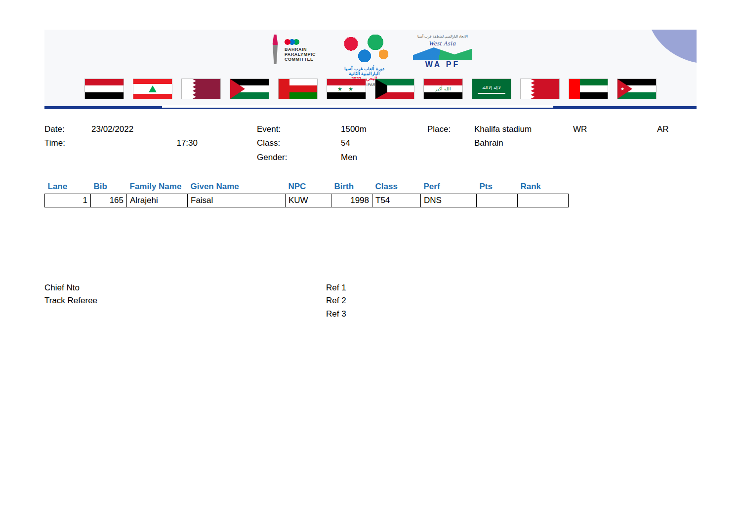BAHRAIN
PARALYMPIC
COMMITTEE
دورة ألعاب غرب آسيا
البارالمبية الثانية
البحرين 2022
2nd WEST ASIAN PARA GAMES
الاتحاد البارالمبي لمنطقة غرب آسيا
West Asia
WA PF
| Date: | 23/02/2022 | Event: | 1500m | Place: | Khalifa stadium | WR | AR |
| Time: | 17:30 | Class: | 54 | | Bahrain | | |
| | | Gender: | Men | | | | |
| Lane | Bib | Family Name | Given Name | NPC | Birth | Class | Perf | Pts | Rank |
| --- | --- | --- | --- | --- | --- | --- | --- | --- | --- |
| 1 | 165 | Alrajehi | Faisal | KUW | 1998 | T54 | DNS | | |
Chief Nto
Track Referee
Ref 1
Ref 2
Ref 3